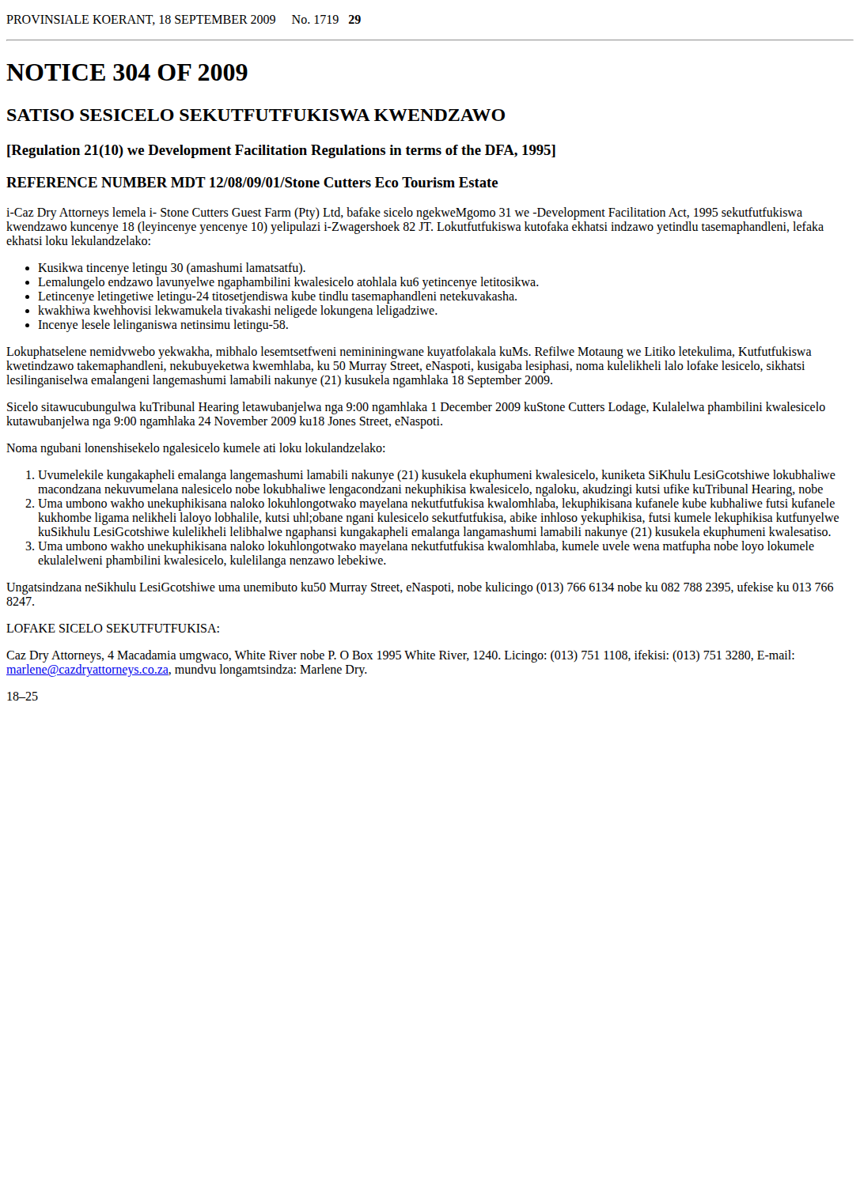PROVINSIALE KOERANT, 18 SEPTEMBER 2009 No. 1719 29
NOTICE 304 OF 2009
SATISO SESICELO SEKUTFUTFUKISWA KWENDZAWO
[Regulation 21(10) we Development Facilitation Regulations in terms of the DFA, 1995]
REFERENCE NUMBER MDT 12/08/09/01/Stone Cutters Eco Tourism Estate
i-Caz Dry Attorneys lemela i- Stone Cutters Guest Farm (Pty) Ltd, bafake sicelo ngekweMgomo 31 we -Development Facilitation Act, 1995 sekutfutfukiswa kwendzawo kuncenye 18 (leyincenye yencenye 10) yelipulazi i-Zwagershoek 82 JT. Lokutfutfukiswa kutofaka ekhatsi indzawo yetindlu tasemaphandleni, lefaka ekhatsi loku lekulandzelako:
Kusikwa tincenye letingu 30 (amashumi lamatsatfu).
Lemalungelo endzawo lavunyelwe ngaphambilini kwalesicelo atohlala ku6 yetincenye letitosikwa.
Letincenye letingetiwe letingu-24 titosetjendiswa kube tindlu tasemaphandleni netekuvakasha.
kwakhiwa kwehhovisi lekwamukela tivakashi neligede lokungena leligadziwe.
Incenye lesele lelinganiswa netinsimu letingu-58.
Lokuphatselene nemidvwebo yekwakha, mibhalo lesemtsetfweni nemininingwane kuyatfolakala kuMs. Refilwe Motaung we Litiko letekulima, Kutfutfukiswa kwetindzawo takemaphandleni, nekubuyeketwa kwemhlaba, ku 50 Murray Street, eNaspoti, kusigaba lesiphasi, noma kulelikheli lalo lofake lesicelo, sikhatsi lesilinganiselwa emalangeni langemashumi lamabili nakunye (21) kusukela ngamhlaka 18 September 2009.
Sicelo sitawucubungulwa kuTribunal Hearing letawubanjelwa nga 9:00 ngamhlaka 1 December 2009 kuStone Cutters Lodage, Kulalelwa phambilini kwalesicelo kutawubanjelwa nga 9:00 ngamhlaka 24 November 2009 ku18 Jones Street, eNaspoti.
Noma ngubani lonenshisekelo ngalesicelo kumele ati loku lokulandzelako:
Uvumelekile kungakapheli emalanga langemashumi lamabili nakunye (21) kusukela ekuphumeni kwalesicelo, kuniketa SiKhulu LesiGcotshiwe lokubhaliwe macondzana nekuvumelana nalesicelo nobe lokubhaliwe lengacondzani nekuphikisa kwalesicelo, ngaloku, akudzingi kutsi ufike kuTribunal Hearing, nobe
Uma umbono wakho unekuphikisana naloko lokuhlongotwako mayelana nekutfutfukisa kwalomhlaba, lekuphikisana kufanele kube kubhaliwe futsi kufanele kukhombe ligama nelikheli laloyo lobhalile, kutsi uhl;obane ngani kulesicelo sekutfutfukisa, abike inhloso yekuphikisa, futsi kumele lekuphikisa kutfunyelwe kuSikhulu LesiGcotshiwe kulelikheli lelibhalwe ngaphansi kungakapheli emalanga langamashumi lamabili nakunye (21) kusukela ekuphumeni kwalesatiso.
Uma umbono wakho unekuphikisana naloko lokuhlongotwako mayelana nekutfutfukisa kwalomhlaba, kumele uvele wena matfupha nobe loyo lokumele ekulalelweni phambilini kwalesicelo, kulelilanga nenzawo lebekiwe.
Ungatsindzana neSikhulu LesiGcotshiwe uma unemibuto ku50 Murray Street, eNaspoti, nobe kulicingo (013) 766 6134 nobe ku 082 788 2395, ufekise ku 013 766 8247.
LOFAKE SICELO SEKUTFUTFUKISA:
Caz Dry Attorneys, 4 Macadamia umgwaco, White River nobe P. O Box 1995 White River, 1240. Licingo: (013) 751 1108, ifekisi: (013) 751 3280, E-mail: marlene@cazdryattorneys.co.za, mundvu longamtsindza: Marlene Dry.
18–25